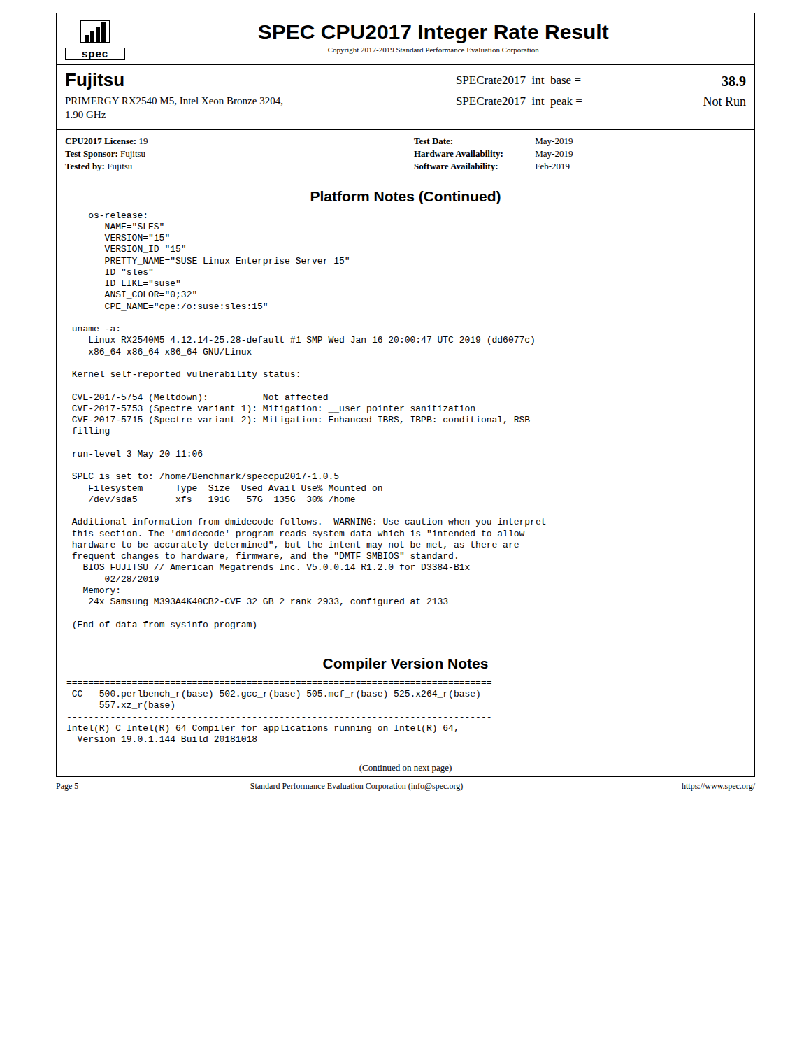spec
SPEC CPU2017 Integer Rate Result
Copyright 2017-2019 Standard Performance Evaluation Corporation
Fujitsu
PRIMERGY RX2540 M5, Intel Xeon Bronze 3204,
1.90 GHz
SPECrate2017_int_base = 38.9
SPECrate2017_int_peak = Not Run
CPU2017 License: 19
Test Sponsor: Fujitsu
Tested by: Fujitsu
Test Date: May-2019
Hardware Availability: May-2019
Software Availability: Feb-2019
Platform Notes (Continued)
    os-release:
       NAME="SLES"
       VERSION="15"
       VERSION_ID="15"
       PRETTY_NAME="SUSE Linux Enterprise Server 15"
       ID="sles"
       ID_LIKE="suse"
       ANSI_COLOR="0;32"
       CPE_NAME="cpe:/o:suse:sles:15"

 uname -a:
    Linux RX2540M5 4.12.14-25.28-default #1 SMP Wed Jan 16 20:00:47 UTC 2019 (dd6077c)
    x86_64 x86_64 x86_64 GNU/Linux

 Kernel self-reported vulnerability status:

 CVE-2017-5754 (Meltdown):          Not affected
 CVE-2017-5753 (Spectre variant 1): Mitigation: __user pointer sanitization
 CVE-2017-5715 (Spectre variant 2): Mitigation: Enhanced IBRS, IBPB: conditional, RSB
 filling

 run-level 3 May 20 11:06

 SPEC is set to: /home/Benchmark/speccpu2017-1.0.5
    Filesystem      Type  Size  Used Avail Use% Mounted on
    /dev/sda5       xfs   191G   57G  135G  30% /home

 Additional information from dmidecode follows.  WARNING: Use caution when you interpret
 this section. The 'dmidecode' program reads system data which is "intended to allow
 hardware to be accurately determined", but the intent may not be met, as there are
 frequent changes to hardware, firmware, and the "DMTF SMBIOS" standard.
   BIOS FUJITSU // American Megatrends Inc. V5.0.0.14 R1.2.0 for D3384-B1x
       02/28/2019
   Memory:
    24x Samsung M393A4K40CB2-CVF 32 GB 2 rank 2933, configured at 2133

 (End of data from sysinfo program)
Compiler Version Notes
==============================================================================
 CC   500.perlbench_r(base) 502.gcc_r(base) 505.mcf_r(base) 525.x264_r(base)
      557.xz_r(base)
------------------------------------------------------------------------------
Intel(R) C Intel(R) 64 Compiler for applications running on Intel(R) 64,
  Version 19.0.1.144 Build 20181018
(Continued on next page)
Page 5
Standard Performance Evaluation Corporation (info@spec.org)
https://www.spec.org/